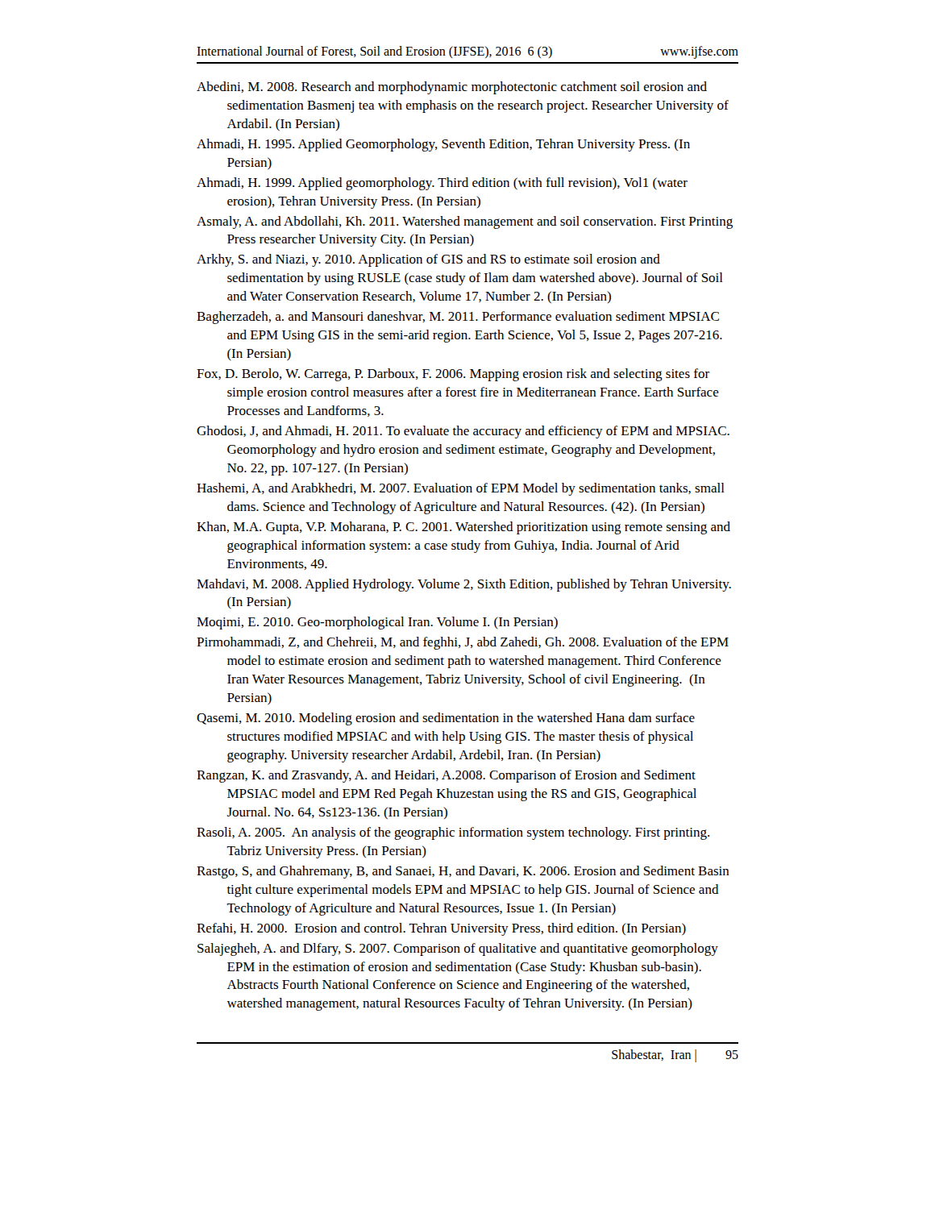International Journal of Forest, Soil and Erosion (IJFSE), 2016 6 (3) www.ijfse.com
References
Abedini, M. 2008. Research and morphodynamic morphotectonic catchment soil erosion and sedimentation Basmenj tea with emphasis on the research project. Researcher University of Ardabil. (In Persian)
Ahmadi, H. 1995. Applied Geomorphology, Seventh Edition, Tehran University Press. (In Persian)
Ahmadi, H. 1999. Applied geomorphology. Third edition (with full revision), Vol1 (water erosion), Tehran University Press. (In Persian)
Asmaly, A. and Abdollahi, Kh. 2011. Watershed management and soil conservation. First Printing Press researcher University City. (In Persian)
Arkhy, S. and Niazi, y. 2010. Application of GIS and RS to estimate soil erosion and sedimentation by using RUSLE (case study of Ilam dam watershed above). Journal of Soil and Water Conservation Research, Volume 17, Number 2. (In Persian)
Bagherzadeh, a. and Mansouri daneshvar, M. 2011. Performance evaluation sediment MPSIAC and EPM Using GIS in the semi-arid region. Earth Science, Vol 5, Issue 2, Pages 207-216. (In Persian)
Fox, D. Berolo, W. Carrega, P. Darboux, F. 2006. Mapping erosion risk and selecting sites for simple erosion control measures after a forest fire in Mediterranean France. Earth Surface Processes and Landforms, 3.
Ghodosi, J, and Ahmadi, H. 2011. To evaluate the accuracy and efficiency of EPM and MPSIAC. Geomorphology and hydro erosion and sediment estimate, Geography and Development, No. 22, pp. 107-127. (In Persian)
Hashemi, A, and Arabkhedri, M. 2007. Evaluation of EPM Model by sedimentation tanks, small dams. Science and Technology of Agriculture and Natural Resources. (42). (In Persian)
Khan, M.A. Gupta, V.P. Moharana, P. C. 2001. Watershed prioritization using remote sensing and geographical information system: a case study from Guhiya, India. Journal of Arid Environments, 49.
Mahdavi, M. 2008. Applied Hydrology. Volume 2, Sixth Edition, published by Tehran University. (In Persian)
Moqimi, E. 2010. Geo-morphological Iran. Volume I. (In Persian)
Pirmohammadi, Z, and Chehreii, M, and feghhi, J, abd Zahedi, Gh. 2008. Evaluation of the EPM model to estimate erosion and sediment path to watershed management. Third Conference Iran Water Resources Management, Tabriz University, School of civil Engineering. (In Persian)
Qasemi, M. 2010. Modeling erosion and sedimentation in the watershed Hana dam surface structures modified MPSIAC and with help Using GIS. The master thesis of physical geography. University researcher Ardabil, Ardebil, Iran. (In Persian)
Rangzan, K. and Zrasvandy, A. and Heidari, A.2008. Comparison of Erosion and Sediment MPSIAC model and EPM Red Pegah Khuzestan using the RS and GIS, Geographical Journal. No. 64, Ss123-136. (In Persian)
Rasoli, A. 2005. An analysis of the geographic information system technology. First printing. Tabriz University Press. (In Persian)
Rastgo, S, and Ghahremany, B, and Sanaei, H, and Davari, K. 2006. Erosion and Sediment Basin tight culture experimental models EPM and MPSIAC to help GIS. Journal of Science and Technology of Agriculture and Natural Resources, Issue 1. (In Persian)
Refahi, H. 2000. Erosion and control. Tehran University Press, third edition. (In Persian)
Salajegheh, A. and Dlfary, S. 2007. Comparison of qualitative and quantitative geomorphology EPM in the estimation of erosion and sedimentation (Case Study: Khusban sub-basin). Abstracts Fourth National Conference on Science and Engineering of the watershed, watershed management, natural Resources Faculty of Tehran University. (In Persian)
Shabestar, Iran |95